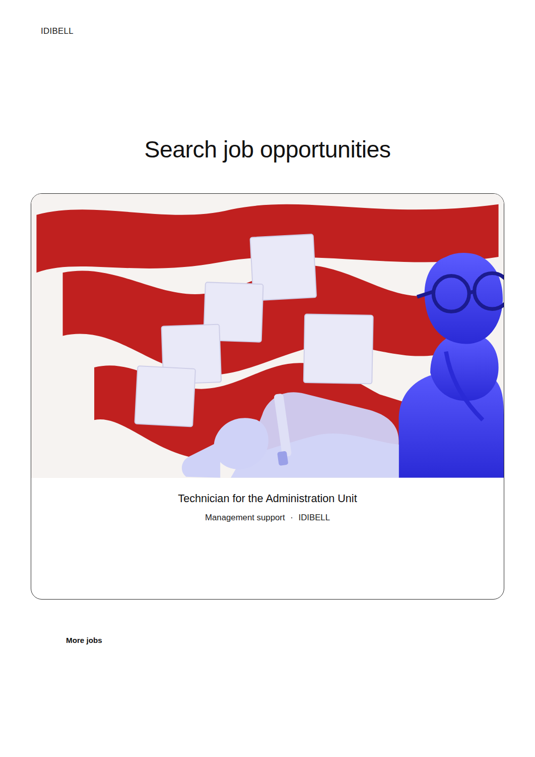IDIBELL
Search job opportunities
Technician for the Administration Unit
Management support · IDIBELL
More jobs